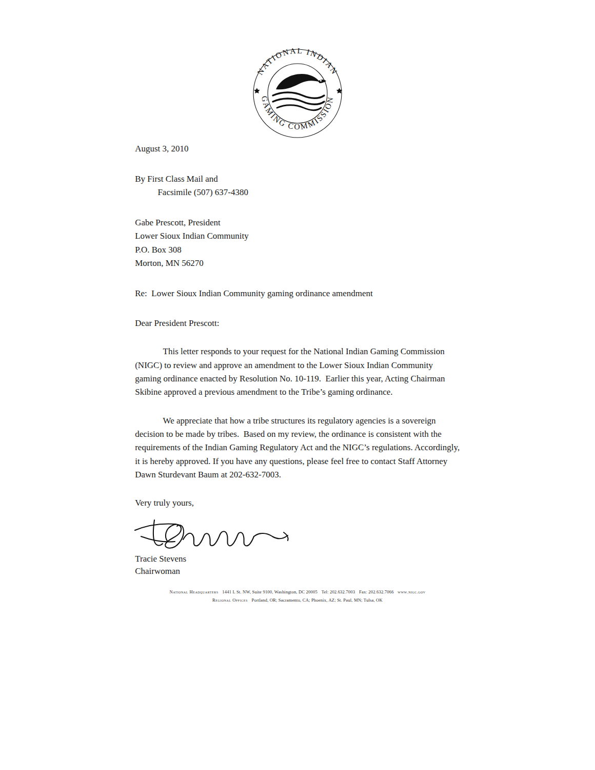NATIONAL INDIAN GAMING COMMISSION
August 3, 2010
By First Class Mail and
Facsimile (507) 637-4380
Gabe Prescott, President
Lower Sioux Indian Community
P.O. Box 308
Morton, MN 56270
Re: Lower Sioux Indian Community gaming ordinance amendment
Dear President Prescott:
This letter responds to your request for the National Indian Gaming Commission (NIGC) to review and approve an amendment to the Lower Sioux Indian Community gaming ordinance enacted by Resolution No. 10-119. Earlier this year, Acting Chairman Skibine approved a previous amendment to the Tribe’s gaming ordinance.
We appreciate that how a tribe structures its regulatory agencies is a sovereign decision to be made by tribes. Based on my review, the ordinance is consistent with the requirements of the Indian Gaming Regulatory Act and the NIGC’s regulations. Accordingly, it is hereby approved. If you have any questions, please feel free to contact Staff Attorney Dawn Sturdevant Baum at 202-632-7003.
Very truly yours,
Tracie Stevens
Chairwoman
National Headquarters 1441 L St. NW, Suite 9100, Washington, DC 20005 Tel: 202.632.7003 Fax: 202.632.7066 www.nigc.gov
Regional Offices Portland, OR; Sacramento, CA; Phoenix, AZ; St. Paul, MN; Tulsa, OK